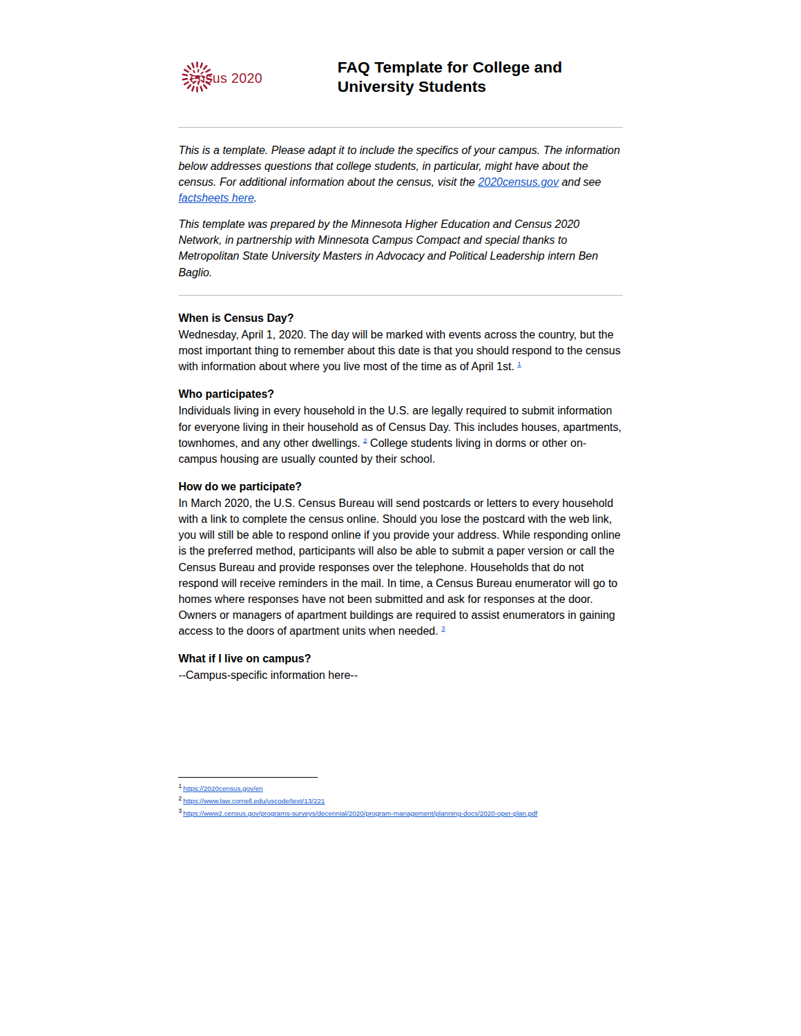ensus 2020
FAQ Template for College and University Students
This is a template. Please adapt it to include the specifics of your campus. The information below addresses questions that college students, in particular, might have about the census. For additional information about the census, visit the 2020census.gov and see factsheets here.
This template was prepared by the Minnesota Higher Education and Census 2020 Network, in partnership with Minnesota Campus Compact and special thanks to Metropolitan State University Masters in Advocacy and Political Leadership intern Ben Baglio.
When is Census Day?
Wednesday, April 1, 2020. The day will be marked with events across the country, but the most important thing to remember about this date is that you should respond to the census with information about where you live most of the time as of April 1st. 1
Who participates?
Individuals living in every household in the U.S. are legally required to submit information for everyone living in their household as of Census Day. This includes houses, apartments, townhomes, and any other dwellings. 2 College students living in dorms or other on-campus housing are usually counted by their school.
How do we participate?
In March 2020, the U.S. Census Bureau will send postcards or letters to every household with a link to complete the census online. Should you lose the postcard with the web link, you will still be able to respond online if you provide your address. While responding online is the preferred method, participants will also be able to submit a paper version or call the Census Bureau and provide responses over the telephone. Households that do not respond will receive reminders in the mail. In time, a Census Bureau enumerator will go to homes where responses have not been submitted and ask for responses at the door. Owners or managers of apartment buildings are required to assist enumerators in gaining access to the doors of apartment units when needed. 3
What if I live on campus?
--Campus-specific information here--
1 https://2020census.gov/en
2 https://www.law.cornell.edu/uscode/text/13/221
3 https://www2.census.gov/programs-surveys/decennial/2020/program-management/planning-docs/2020-oper-plan.pdf